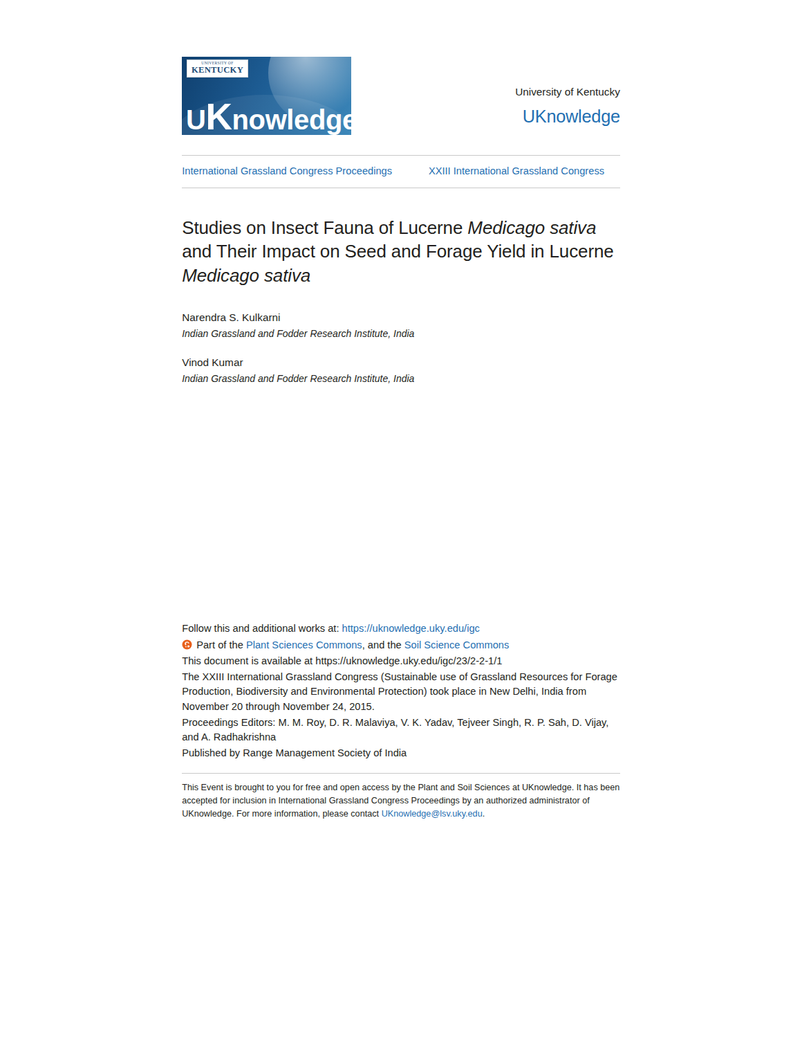University of Kentucky
UKnowledge
University of Kentucky
UKnowledge
International Grassland Congress Proceedings XXIII International Grassland Congress
Studies on Insect Fauna of Lucerne Medicago sativa and Their Impact on Seed and Forage Yield in Lucerne Medicago sativa
Narendra S. Kulkarni Indian Grassland and Fodder Research Institute, India
Vinod Kumar Indian Grassland and Fodder Research Institute, India
Follow this and additional works at: https://uknowledge.uky.edu/igc
Part of the Plant Sciences Commons, and the Soil Science Commons
This document is available at https://uknowledge.uky.edu/igc/23/2-2-1/1
The XXIII International Grassland Congress (Sustainable use of Grassland Resources for Forage Production, Biodiversity and Environmental Protection) took place in New Delhi, India from November 20 through November 24, 2015.
Proceedings Editors: M. M. Roy, D. R. Malaviya, V. K. Yadav, Tejveer Singh, R. P. Sah, D. Vijay, and A. Radhakrishna
Published by Range Management Society of India
This Event is brought to you for free and open access by the Plant and Soil Sciences at UKnowledge. It has been accepted for inclusion in International Grassland Congress Proceedings by an authorized administrator of UKnowledge. For more information, please contact UKnowledge@lsv.uky.edu.